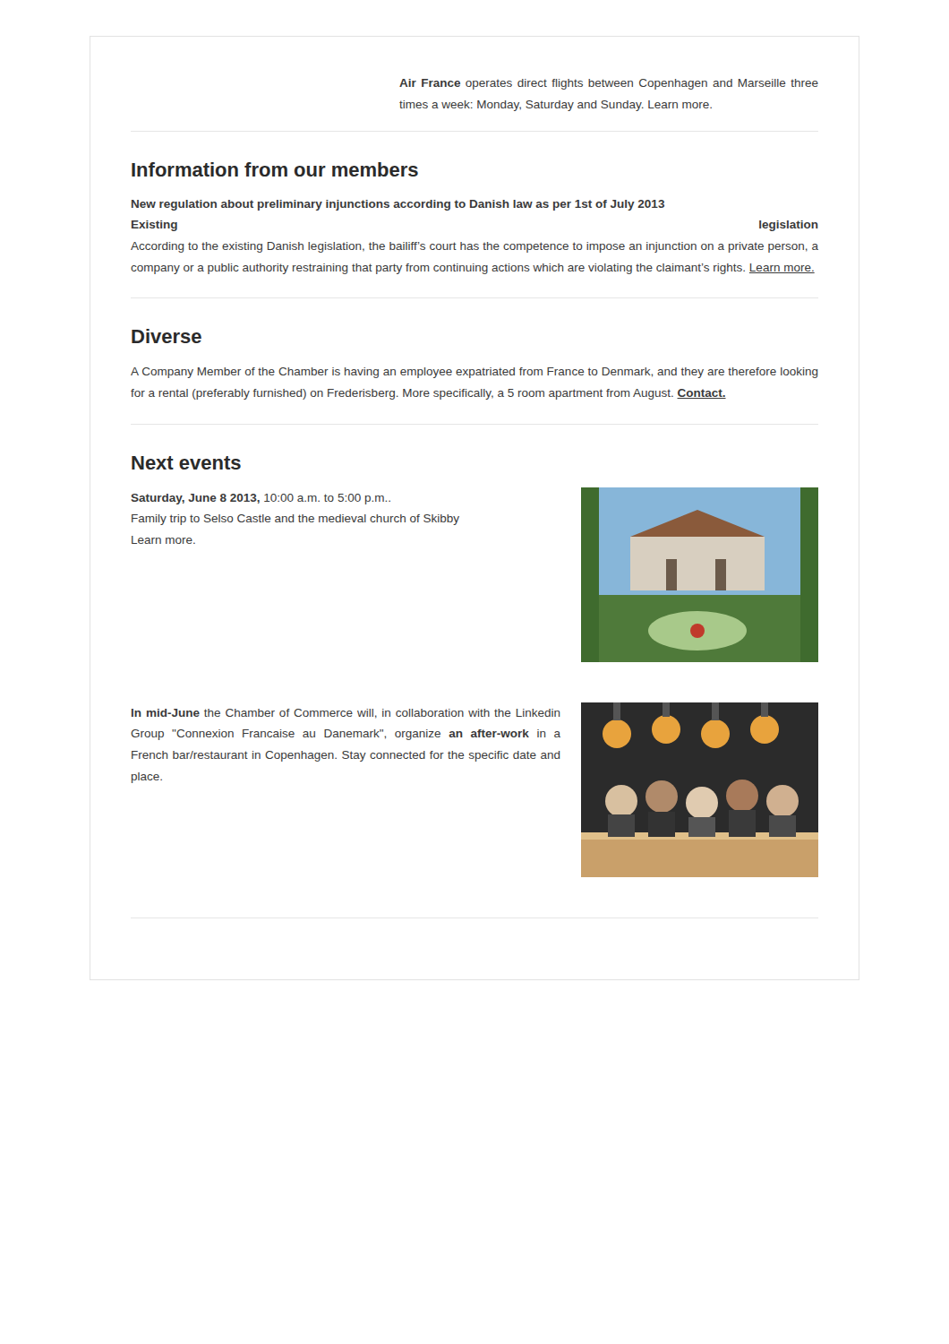Air France operates direct flights between Copenhagen and Marseille three times a week: Monday, Saturday and Sunday. Learn more.
Information from our members
New regulation about preliminary injunctions according to Danish law as per 1st of July 2013
Existing legislation
According to the existing Danish legislation, the bailiff’s court has the competence to impose an injunction on a private person, a company or a public authority restraining that party from continuing actions which are violating the claimant’s rights. Learn more.
Diverse
A Company Member of the Chamber is having an employee expatriated from France to Denmark, and they are therefore looking for a rental (preferably furnished) on Frederisberg. More specifically, a 5 room apartment from August. Contact.
Next events
Saturday, June 8 2013, 10:00 a.m. to 5:00 p.m..
Family trip to Selso Castle and the medieval church of Skibby
Learn more.
In mid-June the Chamber of Commerce will, in collaboration with the Linkedin Group "Connexion Francaise au Danemark", organize an after-work in a French bar/restaurant in Copenhagen. Stay connected for the specific date and place.